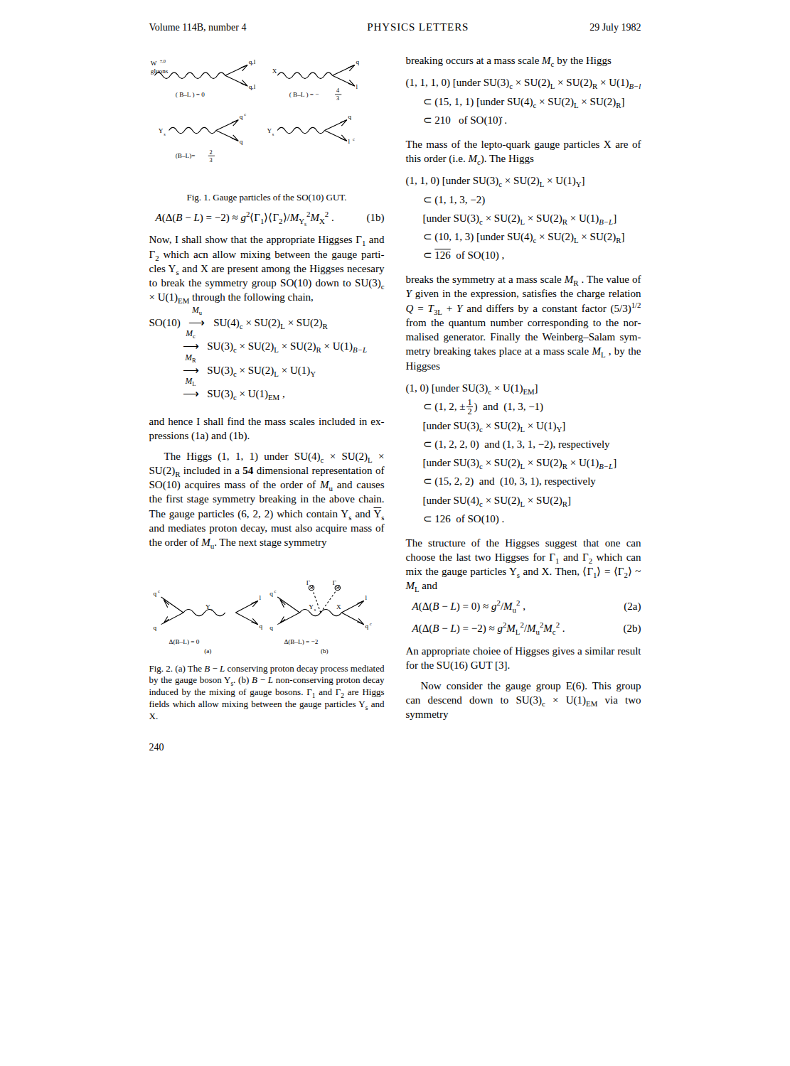Volume 114B, number 4
PHYSICS LETTERS
29 July 1982
W ±,0 gluons q,l q,l ( B–L ) = 0 X q l ( B–L ) = − 4 3 Y s q c q (B–L)= 2 3 Y s q l c
Fig. 1. Gauge particles of the SO(10) GUT.
A(Δ(B − L) = −2) ≈ g2⟨Γ1⟩⟨Γ2⟩/MYs2MX2 .
(1b)
Now, I shall show that the appropriate Higgses Γ1 and Γ2 which acn allow mixing between the gauge particles Ys and X are present among the Higgses necesary to break the symmetry group SO(10) down to SU(3)c × U(1)EM through the following chain,
SO(10) Mu⟶ SU(4)c × SU(2)L × SU(2)R
Mc⟶ SU(3)c × SU(2)L × SU(2)R × U(1)B−L
MR⟶ SU(3)c × SU(2)L × U(1)Y
ML⟶ SU(3)c × U(1)EM ,
and hence I shall find the mass scales included in expressions (1a) and (1b).
The Higgs (1, 1, 1) under SU(4)c × SU(2)L × SU(2)R included in a 54 dimensional representation of SO(10) acquires mass of the order of Mu and causes the first stage symmetry breaking in the above chain. The gauge particles (6, 2, 2) which contain Ys and Ys and mediates proton decay, must also acquire mass of the order of Mu. The next stage symmetry
q c q Y s l q Δ(B–L) = 0 (a) q c q Γ 1 Γ 2 Y s X l q c Δ(B–L) = −2 (b)
Fig. 2. (a) The B − L conserving proton decay process mediated by the gauge boson Ys. (b) B − L non-conserving proton decay induced by the mixing of gauge bosons. Γ1 and Γ2 are Higgs fields which allow mixing between the gauge particles Ys and X.
240
breaking occurs at a mass scale Mc by the Higgs
(1, 1, 1, 0) [under SU(3)c × SU(2)L × SU(2)R × U(1)B−l
⊂ (15, 1, 1) [under SU(4)c × SU(2)L × SU(2)R]
⊂ 210 of SO(10)̇ .
The mass of the lepto-quark gauge particles X are of this order (i.e. Mc). The Higgs
(1, 1, 0) [under SU(3)c × SU(2)L × U(1)Y]
⊂ (1, 1, 3, −2)
[under SU(3)c × SU(2)L × SU(2)R × U(1)B−L]
⊂ (10, 1, 3) [under SU(4)c × SU(2)L × SU(2)R]
⊂ 126 of SO(10) ,
breaks the symmetry at a mass scale MR . The value of Y given in the expression, satisfies the charge relation Q = T3L + Y and differs by a constant factor (5/3)1/2 from the quantum number corresponding to the normalised generator. Finally the Weinberg–Salam symmetry breaking takes place at a mass scale ML , by the Higgses
(1, 0) [under SU(3)c × U(1)EM]
⊂ (1, 2, ±12) and (1, 3, −1)
[under SU(3)c × SU(2)L × U(1)Y]
⊂ (1, 2, 2, 0) and (1, 3, 1, −2), respectively
[under SU(3)c × SU(2)L × SU(2)R × U(1)B−L]
⊂ (15, 2, 2) and (10, 3, 1), respectively
[under SU(4)c × SU(2)L × SU(2)R]
⊂ 126 of SO(10) .
The structure of the Higgses suggest that one can choose the last two Higgses for Γ1 and Γ2 which can mix the gauge particles Ys and X. Then, ⟨Γ1⟩ = ⟨Γ2⟩ ~ ML and
A(Δ(B − L) = 0) ≈ g2/Mu2 ,
(2a)
A(Δ(B − L) = −2) ≈ g2ML2/Mu2Mc2 .
(2b)
An appropriate choiee of Higgses gives a similar result for the SU(16) GUT [3].
Now consider the gauge group E(6). This group can descend down to SU(3)c × U(1)EM via two symmetry